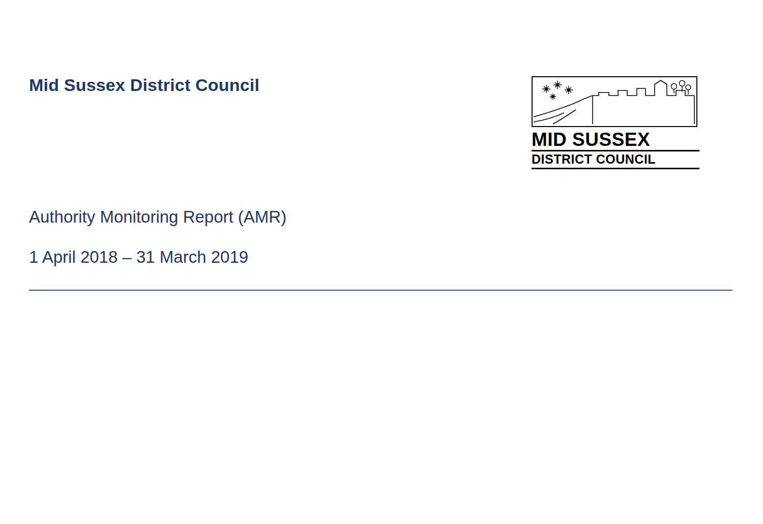Mid Sussex District Council
MID SUSSEX DISTRICT COUNCIL
Authority Monitoring Report (AMR)
1 April 2018 – 31 March 2019